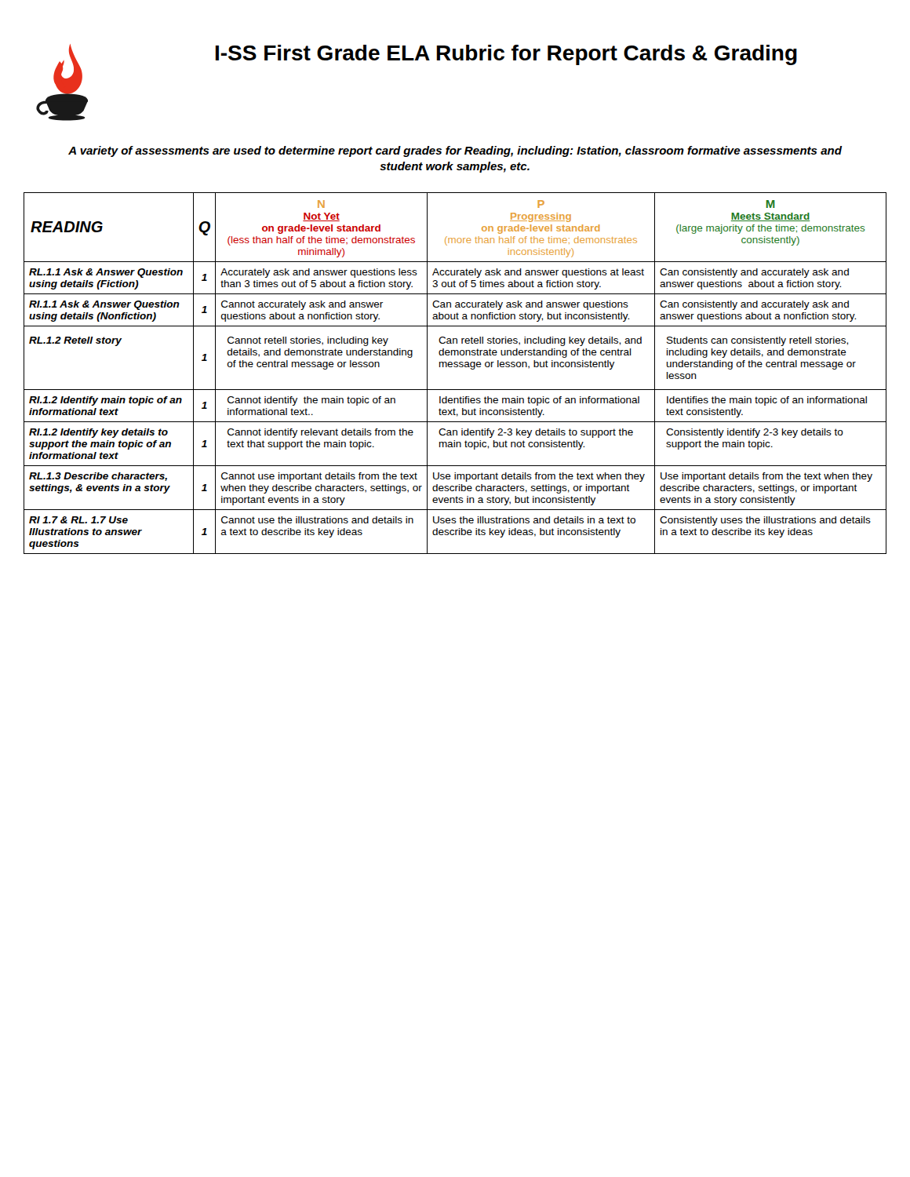I-SS First Grade ELA Rubric for Report Cards & Grading
A variety of assessments are used to determine report card grades for Reading, including: Istation, classroom formative assessments and student work samples, etc.
| READING | Q | N Not Yet on grade-level standard (less than half of the time; demonstrates minimally) | P Progressing on grade-level standard (more than half of the time; demonstrates inconsistently) | M Meets Standard (large majority of the time; demonstrates consistently) |
| --- | --- | --- | --- | --- |
| RL.1.1 Ask & Answer Question using details (Fiction) | 1 | Accurately ask and answer questions less than 3 times out of 5 about a fiction story. | Accurately ask and answer questions at least 3 out of 5 times about a fiction story. | Can consistently and accurately ask and answer questions about a fiction story. |
| RI.1.1 Ask & Answer Question using details (Nonfiction) | 1 | Cannot accurately ask and answer questions about a nonfiction story. | Can accurately ask and answer questions about a nonfiction story, but inconsistently. | Can consistently and accurately ask and answer questions about a nonfiction story. |
| RL.1.2 Retell story | 1 | Cannot retell stories, including key details, and demonstrate understanding of the central message or lesson | Can retell stories, including key details, and demonstrate understanding of the central message or lesson, but inconsistently | Students can consistently retell stories, including key details, and demonstrate understanding of the central message or lesson |
| RI.1.2 Identify main topic of an informational text | 1 | Cannot identify the main topic of an informational text.. | Identifies the main topic of an informational text, but inconsistently. | Identifies the main topic of an informational text consistently. |
| RI.1.2 Identify key details to support the main topic of an informational text | 1 | Cannot identify relevant details from the text that support the main topic. | Can identify 2-3 key details to support the main topic, but not consistently. | Consistently identify 2-3 key details to support the main topic. |
| RL.1.3 Describe characters, settings, & events in a story | 1 | Cannot use important details from the text when they describe characters, settings, or important events in a story | Use important details from the text when they describe characters, settings, or important events in a story, but inconsistently | Use important details from the text when they describe characters, settings, or important events in a story consistently |
| RI 1.7 & RL. 1.7 Use Illustrations to answer questions | 1 | Cannot use the illustrations and details in a text to describe its key ideas | Uses the illustrations and details in a text to describe its key ideas, but inconsistently | Consistently uses the illustrations and details in a text to describe its key ideas |